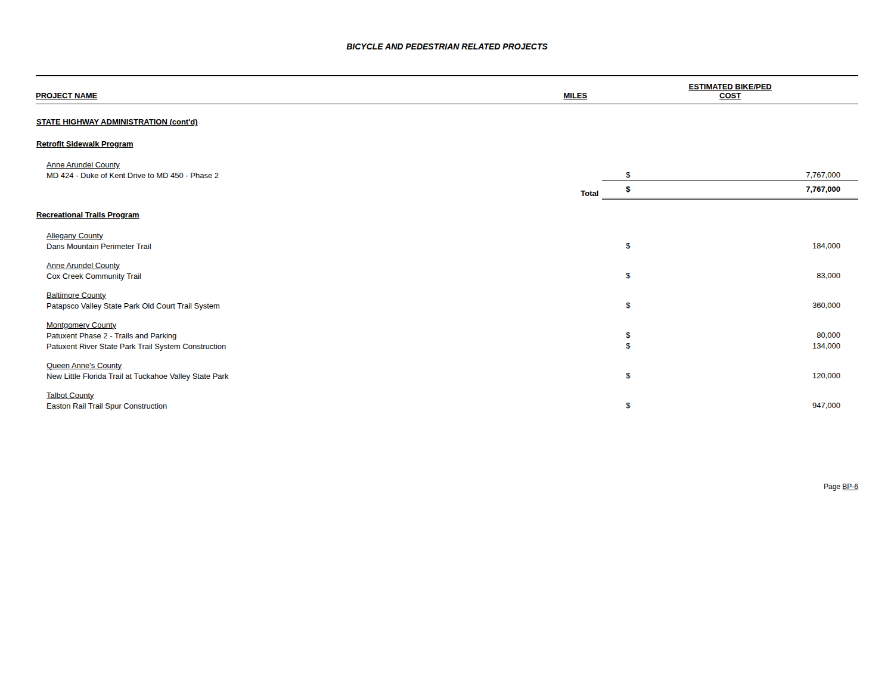BICYCLE AND PEDESTRIAN RELATED PROJECTS
| PROJECT NAME | MILES | ESTIMATED BIKE/PED COST |
| STATE HIGHWAY ADMINISTRATION (cont'd) |
| Retrofit Sidewalk Program |
| Anne Arundel County | | | |
| MD 424 - Duke of Kent Drive to MD 450 - Phase 2 | | $ | 7,767,000 |
| | Total | $ | 7,767,000 |
| Recreational Trails Program |
| Allegany County | | | |
| Dans Mountain Perimeter Trail | | $ | 184,000 |
| Anne Arundel County | | | |
| Cox Creek Community Trail | | $ | 83,000 |
| Baltimore County | | | |
| Patapsco Valley State Park Old Court Trail System | | $ | 360,000 |
| Montgomery County | | | |
| Patuxent Phase 2 - Trails and Parking | | $ | 80,000 |
| Patuxent River State Park Trail System Construction | | $ | 134,000 |
| Queen Anne's County | | | |
| New Little Florida Trail at Tuckahoe Valley State Park | | $ | 120,000 |
| Talbot County | | | |
| Easton Rail Trail Spur Construction | | $ | 947,000 |
Page BP-6